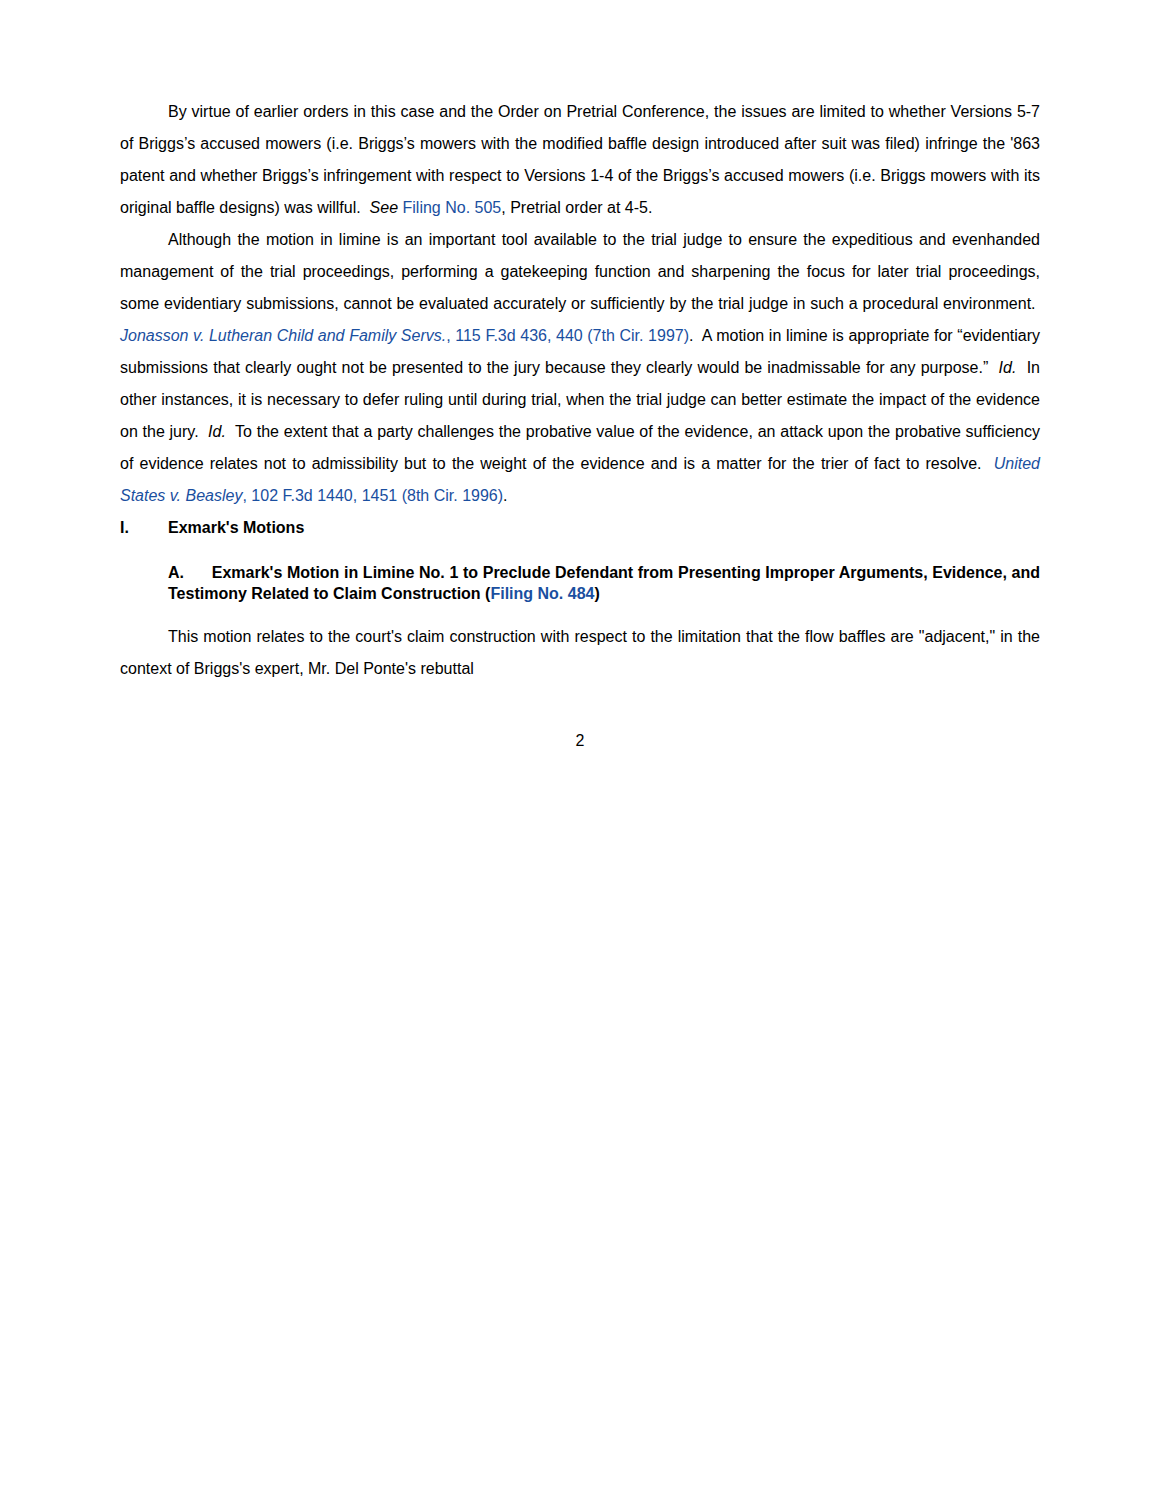By virtue of earlier orders in this case and the Order on Pretrial Conference, the issues are limited to whether Versions 5-7 of Briggs’s accused mowers (i.e. Briggs’s mowers with the modified baffle design introduced after suit was filed) infringe the '863 patent and whether Briggs’s infringement with respect to Versions 1-4 of the Briggs’s accused mowers (i.e. Briggs mowers with its original baffle designs) was willful. See Filing No. 505, Pretrial order at 4-5.
Although the motion in limine is an important tool available to the trial judge to ensure the expeditious and evenhanded management of the trial proceedings, performing a gatekeeping function and sharpening the focus for later trial proceedings, some evidentiary submissions, cannot be evaluated accurately or sufficiently by the trial judge in such a procedural environment. Jonasson v. Lutheran Child and Family Servs., 115 F.3d 436, 440 (7th Cir. 1997). A motion in limine is appropriate for “evidentiary submissions that clearly ought not be presented to the jury because they clearly would be inadmissable for any purpose.” Id. In other instances, it is necessary to defer ruling until during trial, when the trial judge can better estimate the impact of the evidence on the jury. Id. To the extent that a party challenges the probative value of the evidence, an attack upon the probative sufficiency of evidence relates not to admissibility but to the weight of the evidence and is a matter for the trier of fact to resolve. United States v. Beasley, 102 F.3d 1440, 1451 (8th Cir. 1996).
| I. | Exmark's Motions |
A. Exmark's Motion in Limine No. 1 to Preclude Defendant from Presenting Improper Arguments, Evidence, and Testimony Related to Claim Construction (Filing No. 484)
This motion relates to the court's claim construction with respect to the limitation that the flow baffles are "adjacent," in the context of Briggs's expert, Mr. Del Ponte's rebuttal
2